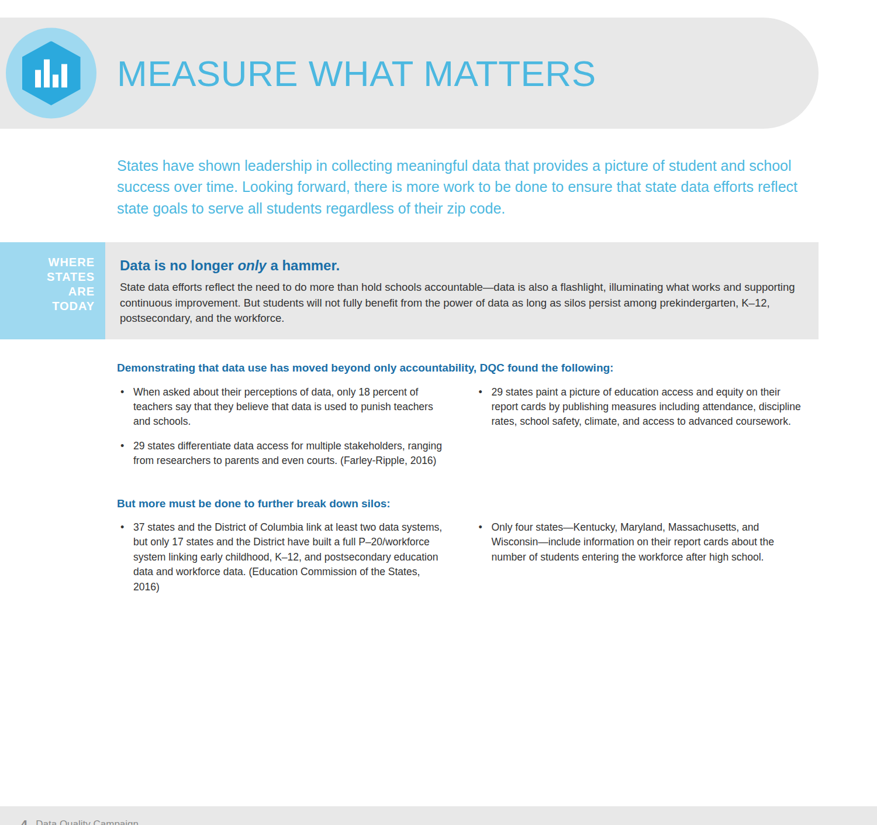MEASURE WHAT MATTERS
States have shown leadership in collecting meaningful data that provides a picture of student and school success over time. Looking forward, there is more work to be done to ensure that state data efforts reflect state goals to serve all students regardless of their zip code.
WHERE
STATES
ARE
TODAY
Data is no longer only a hammer.
State data efforts reflect the need to do more than hold schools accountable—data is also a flashlight, illuminating what works and supporting continuous improvement. But students will not fully benefit from the power of data as long as silos persist among prekindergarten, K–12, postsecondary, and the workforce.
Demonstrating that data use has moved beyond only accountability, DQC found the following:
When asked about their perceptions of data, only 18 percent of teachers say that they believe that data is used to punish teachers and schools.
29 states differentiate data access for multiple stakeholders, ranging from researchers to parents and even courts. (Farley-Ripple, 2016)
29 states paint a picture of education access and equity on their report cards by publishing measures including attendance, discipline rates, school safety, climate, and access to advanced coursework.
But more must be done to further break down silos:
37 states and the District of Columbia link at least two data systems, but only 17 states and the District have built a full P–20/workforce system linking early childhood, K–12, and postsecondary education data and workforce data. (Education Commission of the States, 2016)
Only four states—Kentucky, Maryland, Massachusetts, and Wisconsin—include information on their report cards about the number of students entering the workforce after high school.
4 Data Quality Campaign